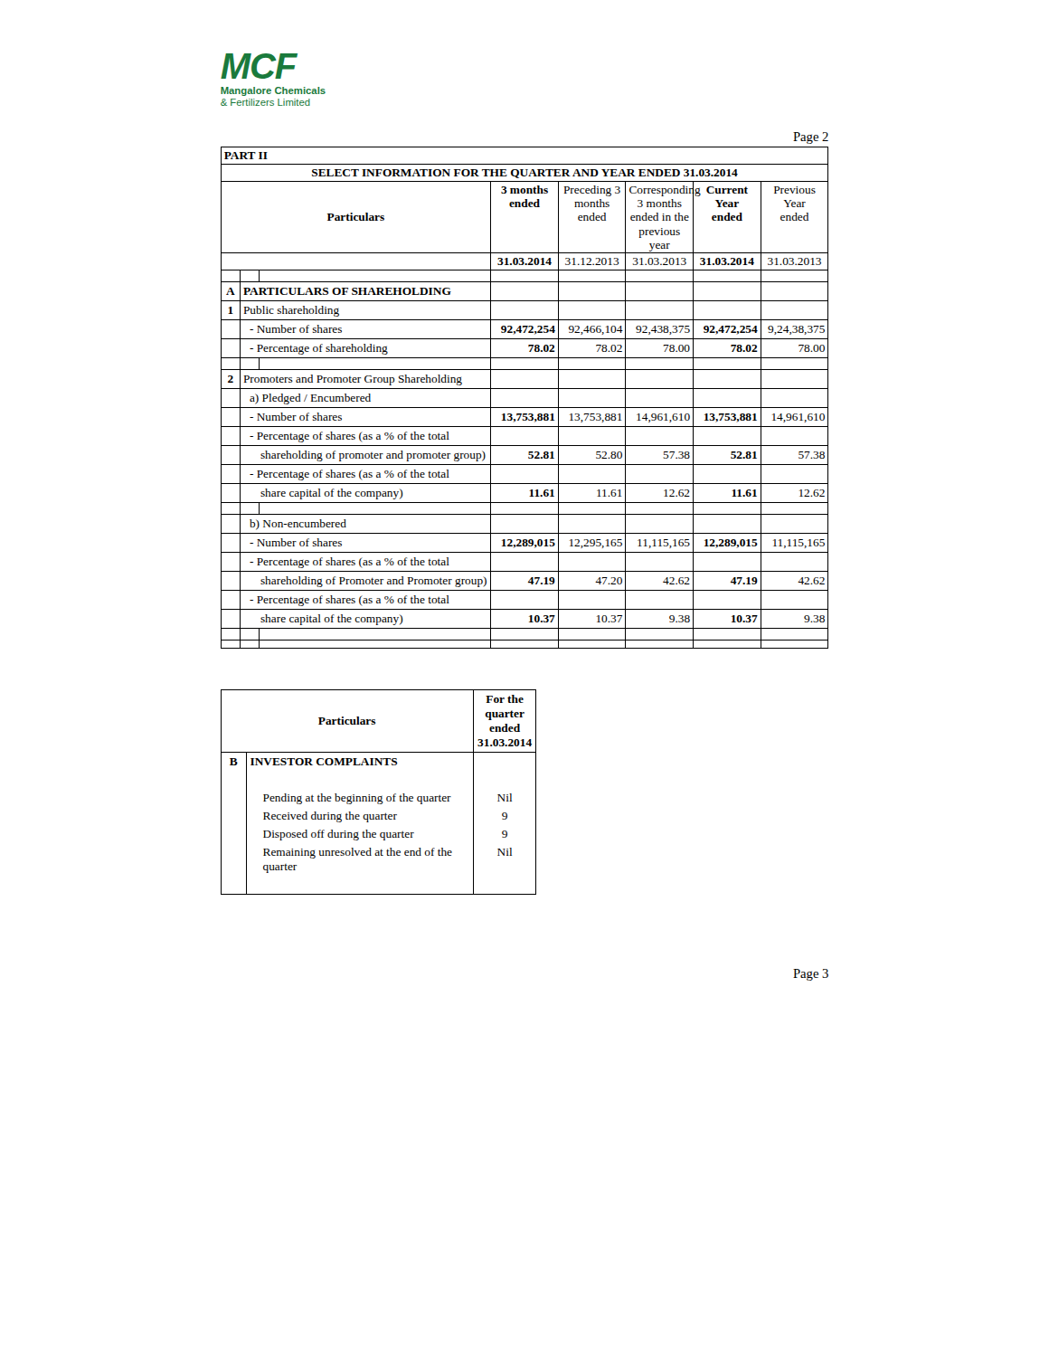MCF
Mangalore Chemicals
& Fertilizers Limited
Page 2
| PART II |
| SELECT INFORMATION FOR THE QUARTER AND YEAR ENDED 31.03.2014 |
| Particulars | 3 months ended | Preceding 3 months ended | Corresponding 3 months ended in the previous year | Current Year ended | Previous Year ended |
| | 31.03.2014 | 31.12.2013 | 31.03.2013 | 31.03.2014 | 31.03.2013 |
| A | PARTICULARS OF SHAREHOLDING | | | | | |
| 1 | Public shareholding | | | | | |
| | - Number of shares | 92,472,254 | 92,466,104 | 92,438,375 | 92,472,254 | 9,24,38,375 |
| | - Percentage of shareholding | 78.02 | 78.02 | 78.00 | 78.02 | 78.00 |
| 2 | Promoters and Promoter Group Shareholding | | | | | |
| | a) Pledged / Encumbered | | | | | |
| | - Number of shares | 13,753,881 | 13,753,881 | 14,961,610 | 13,753,881 | 14,961,610 |
| | - Percentage of shares (as a % of the total | | | | | |
| | shareholding of promoter and promoter group) | 52.81 | 52.80 | 57.38 | 52.81 | 57.38 |
| | - Percentage of shares (as a % of the total | | | | | |
| | share capital of the company) | 11.61 | 11.61 | 12.62 | 11.61 | 12.62 |
| | b) Non-encumbered | | | | | |
| | - Number of shares | 12,289,015 | 12,295,165 | 11,115,165 | 12,289,015 | 11,115,165 |
| | - Percentage of shares (as a % of the total | | | | | |
| | shareholding of Promoter and Promoter group) | 47.19 | 47.20 | 42.62 | 47.19 | 42.62 |
| | - Percentage of shares (as a % of the total | | | | | |
| | share capital of the company) | 10.37 | 10.37 | 9.38 | 10.37 | 9.38 |
| Particulars | For the quarter ended 31.03.2014 |
| B | INVESTOR COMPLAINTS | |
| | Pending at the beginning of the quarter | Nil |
| | Received during the quarter | 9 |
| | Disposed off during the quarter | 9 |
| | Remaining unresolved at the end of the quarter | Nil |
Page 3